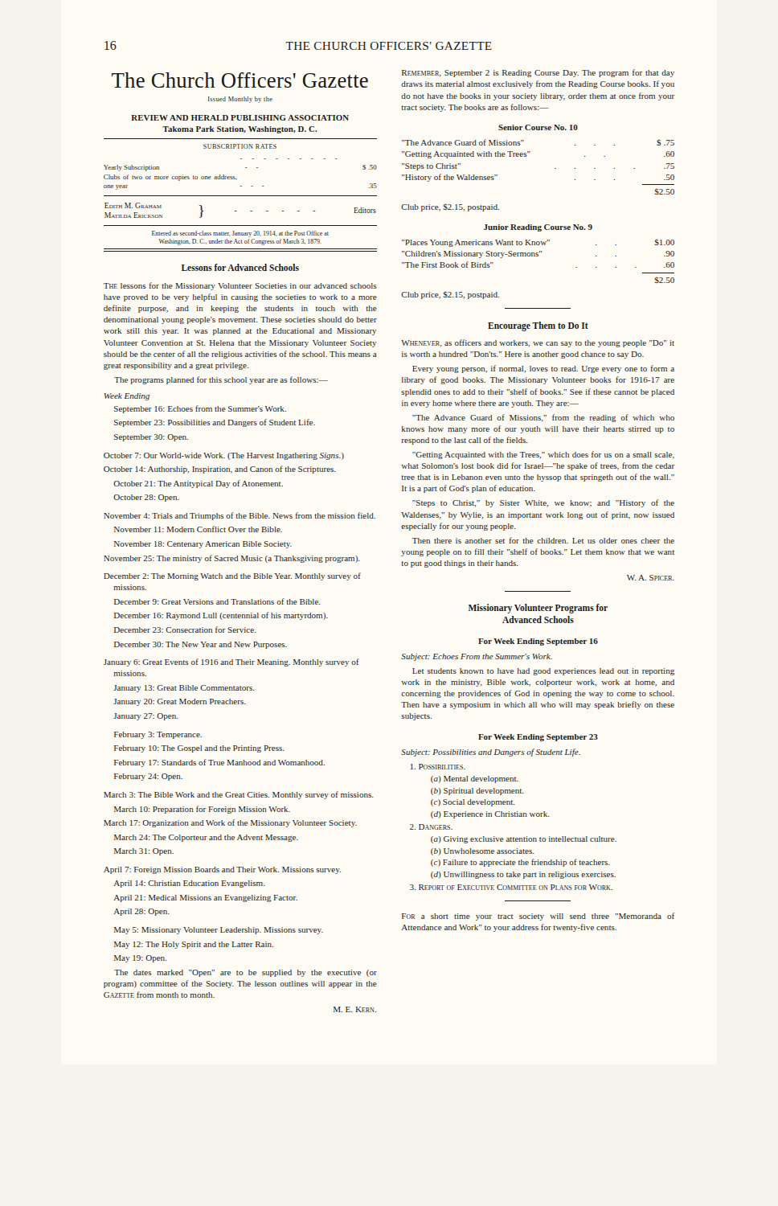16
THE CHURCH OFFICERS' GAZETTE
The Church Officers' Gazette
Issued Monthly by the
REVIEW AND HERALD PUBLISHING ASSOCIATION
Takoma Park Station, Washington, D. C.
SUBSCRIPTION RATES
| Yearly Subscription | - - - - - - - - - - - | $ .50 |
| Clubs of two or more copies to one address, one year | - - - | .35 |
| Edith M. Graham Matilda Erickson | } | - - - - - - | Editors |
Entered as second-class matter, January 20, 1914, at the Post Office at
Washington, D. C., under the Act of Congress of March 3, 1879.
Lessons for Advanced Schools
The lessons for the Missionary Volunteer Societies in our advanced schools have proved to be very helpful in causing the societies to work to a more definite purpose, and in keeping the students in touch with the denominational young people's movement. These societies should do better work still this year. It was planned at the Educational and Missionary Volunteer Convention at St. Helena that the Missionary Volunteer Society should be the center of all the religious activities of the school. This means a great responsibility and a great privilege.
The programs planned for this school year are as follows:—
Week Ending
September 16: Echoes from the Summer's Work.
September 23: Possibilities and Dangers of Student Life.
September 30: Open.
October 7: Our World-wide Work. (The Harvest Ingathering Signs.)
October 14: Authorship, Inspiration, and Canon of the Scriptures.
October 21: The Antitypical Day of Atonement.
October 28: Open.
November 4: Trials and Triumphs of the Bible. News from the mission field.
November 11: Modern Conflict Over the Bible.
November 18: Centenary American Bible Society.
November 25: The ministry of Sacred Music (a Thanksgiving program).
December 2: The Morning Watch and the Bible Year. Monthly survey of missions.
December 9: Great Versions and Translations of the Bible.
December 16: Raymond Lull (centennial of his martyrdom).
December 23: Consecration for Service.
December 30: The New Year and New Purposes.
January 6: Great Events of 1916 and Their Meaning. Monthly survey of missions.
January 13: Great Bible Commentators.
January 20: Great Modern Preachers.
January 27: Open.
February 3: Temperance.
February 10: The Gospel and the Printing Press.
February 17: Standards of True Manhood and Womanhood.
February 24: Open.
March 3: The Bible Work and the Great Cities. Monthly survey of missions.
March 10: Preparation for Foreign Mission Work.
March 17: Organization and Work of the Missionary Volunteer Society.
March 24: The Colporteur and the Advent Message.
March 31: Open.
April 7: Foreign Mission Boards and Their Work. Missions survey.
April 14: Christian Education Evangelism.
April 21: Medical Missions an Evangelizing Factor.
April 28: Open.
May 5: Missionary Volunteer Leadership. Missions survey.
May 12: The Holy Spirit and the Latter Rain.
May 19: Open.
The dates marked "Open" are to be supplied by the executive (or program) committee of the Society. The lesson outlines will appear in the Gazette from month to month.
M. E. Kern.
Remember, September 2 is Reading Course Day. The program for that day draws its material almost exclusively from the Reading Course books. If you do not have the books in your society library, order them at once from your tract society. The books are as follows:—
Senior Course No. 10
| "The Advance Guard of Missions" | . . . | $ .75 |
| "Getting Acquainted with the Trees" | . . | .60 |
| "Steps to Christ" | . . . . . | .75 |
| "History of the Waldenses" | . . . | .50 |
$2.50
Club price, $2.15, postpaid.
Junior Reading Course No. 9
| "Places Young Americans Want to Know" | . . | $1.00 |
| "Children's Missionary Story-Sermons" | . . | .90 |
| "The First Book of Birds" | . . . . | .60 |
$2.50
Club price, $2.15, postpaid.
Encourage Them to Do It
Whenever, as officers and workers, we can say to the young people "Do" it is worth a hundred "Don'ts." Here is another good chance to say Do.
Every young person, if normal, loves to read. Urge every one to form a library of good books. The Missionary Volunteer books for 1916-17 are splendid ones to add to their "shelf of books." See if these cannot be placed in every home where there are youth. They are:—
"The Advance Guard of Missions," from the reading of which who knows how many more of our youth will have their hearts stirred up to respond to the last call of the fields.
"Getting Acquainted with the Trees," which does for us on a small scale, what Solomon's lost book did for Israel—"he spake of trees, from the cedar tree that is in Lebanon even unto the hyssop that springeth out of the wall." It is a part of God's plan of education.
"Steps to Christ," by Sister White, we know; and "History of the Waldenses," by Wylie, is an important work long out of print, now issued especially for our young people.
Then there is another set for the children. Let us older ones cheer the young people on to fill their "shelf of books." Let them know that we want to put good things in their hands.
W. A. Spicer.
Missionary Volunteer Programs for
Advanced Schools
For Week Ending September 16
Subject: Echoes From the Summer's Work.
Let students known to have had good experiences lead out in reporting work in the ministry, Bible work, colporteur work, work at home, and concerning the providences of God in opening the way to come to school. Then have a symposium in which all who will may speak briefly on these subjects.
For Week Ending September 23
Subject: Possibilities and Dangers of Student Life.
Possibilities.
(a) Mental development.
(b) Spiritual development.
(c) Social development.
(d) Experience in Christian work.
Dangers.
(a) Giving exclusive attention to intellectual culture.
(b) Unwholesome associates.
(c) Failure to appreciate the friendship of teachers.
(d) Unwillingness to take part in religious exercises.
Report of Executive Committee on Plans for Work.
For a short time your tract society will send three "Memoranda of Attendance and Work" to your address for twenty-five cents.